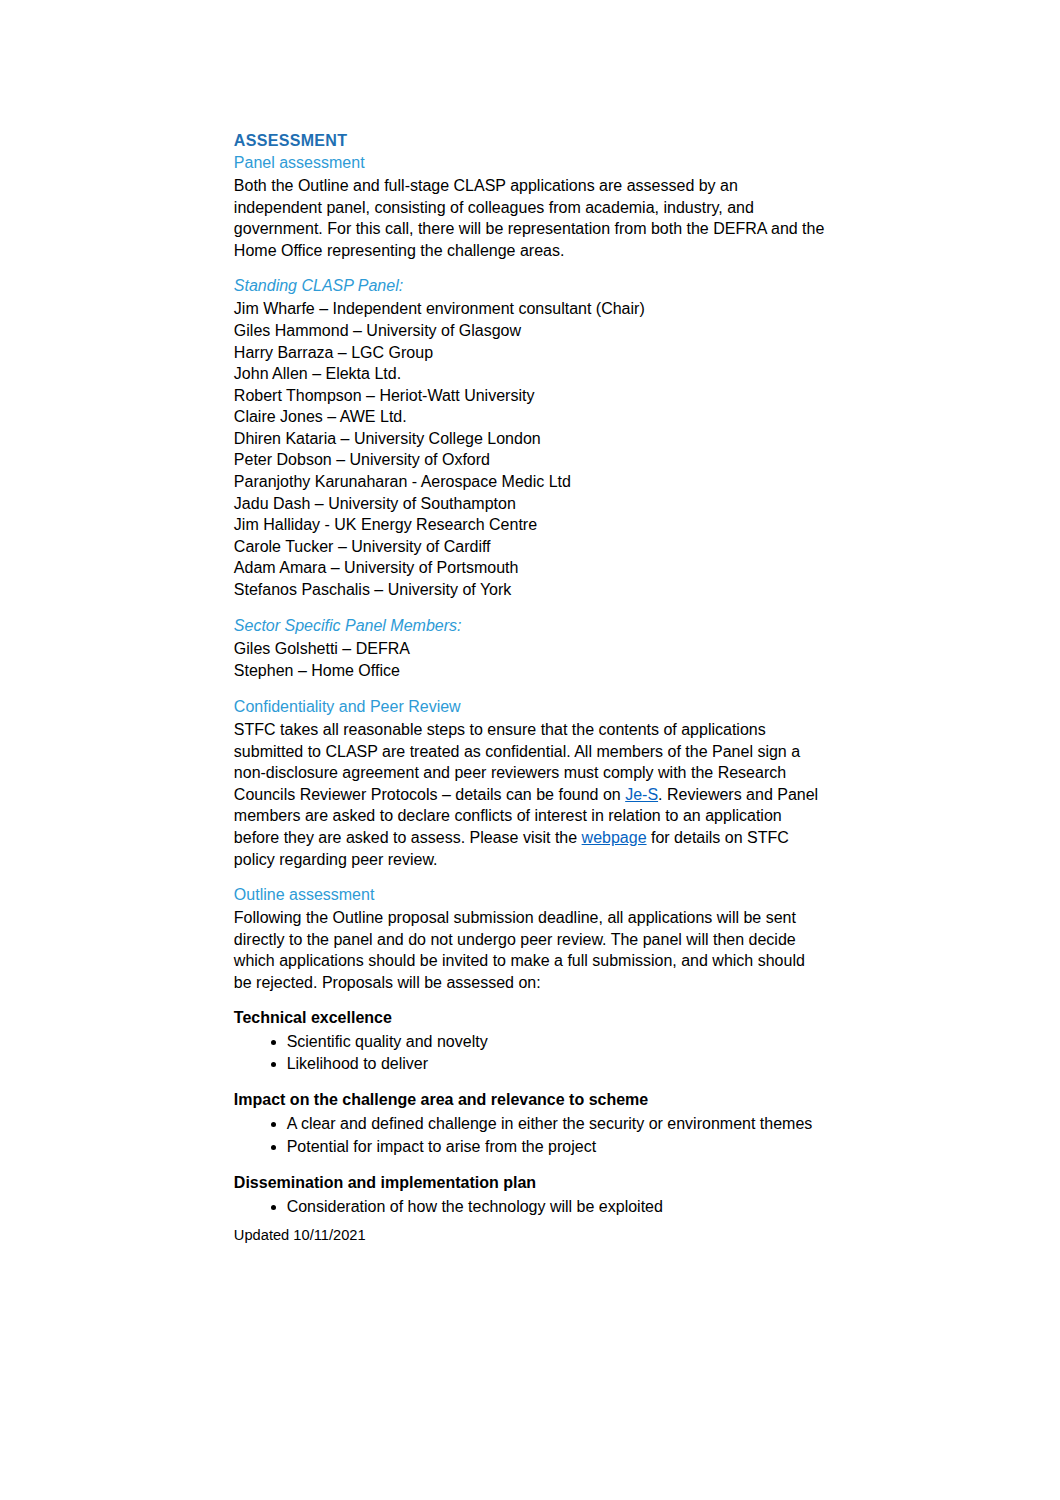ASSESSMENT
Panel assessment
Both the Outline and full-stage CLASP applications are assessed by an independent panel, consisting of colleagues from academia, industry, and government. For this call, there will be representation from both the DEFRA and the Home Office representing the challenge areas.
Standing CLASP Panel:
Jim Wharfe – Independent environment consultant (Chair)
Giles Hammond – University of Glasgow
Harry Barraza – LGC Group
John Allen – Elekta Ltd.
Robert Thompson – Heriot-Watt University
Claire Jones – AWE Ltd.
Dhiren Kataria – University College London
Peter Dobson – University of Oxford
Paranjothy Karunaharan - Aerospace Medic Ltd
Jadu Dash – University of Southampton
Jim Halliday - UK Energy Research Centre
Carole Tucker – University of Cardiff
Adam Amara – University of Portsmouth
Stefanos Paschalis – University of York
Sector Specific Panel Members:
Giles Golshetti – DEFRA
Stephen – Home Office
Confidentiality and Peer Review
STFC takes all reasonable steps to ensure that the contents of applications submitted to CLASP are treated as confidential. All members of the Panel sign a non-disclosure agreement and peer reviewers must comply with the Research Councils Reviewer Protocols – details can be found on Je-S. Reviewers and Panel members are asked to declare conflicts of interest in relation to an application before they are asked to assess. Please visit the webpage for details on STFC policy regarding peer review.
Outline assessment
Following the Outline proposal submission deadline, all applications will be sent directly to the panel and do not undergo peer review. The panel will then decide which applications should be invited to make a full submission, and which should be rejected. Proposals will be assessed on:
Technical excellence
Scientific quality and novelty
Likelihood to deliver
Impact on the challenge area and relevance to scheme
A clear and defined challenge in either the security or environment themes
Potential for impact to arise from the project
Dissemination and implementation plan
Consideration of how the technology will be exploited
Updated 10/11/2021